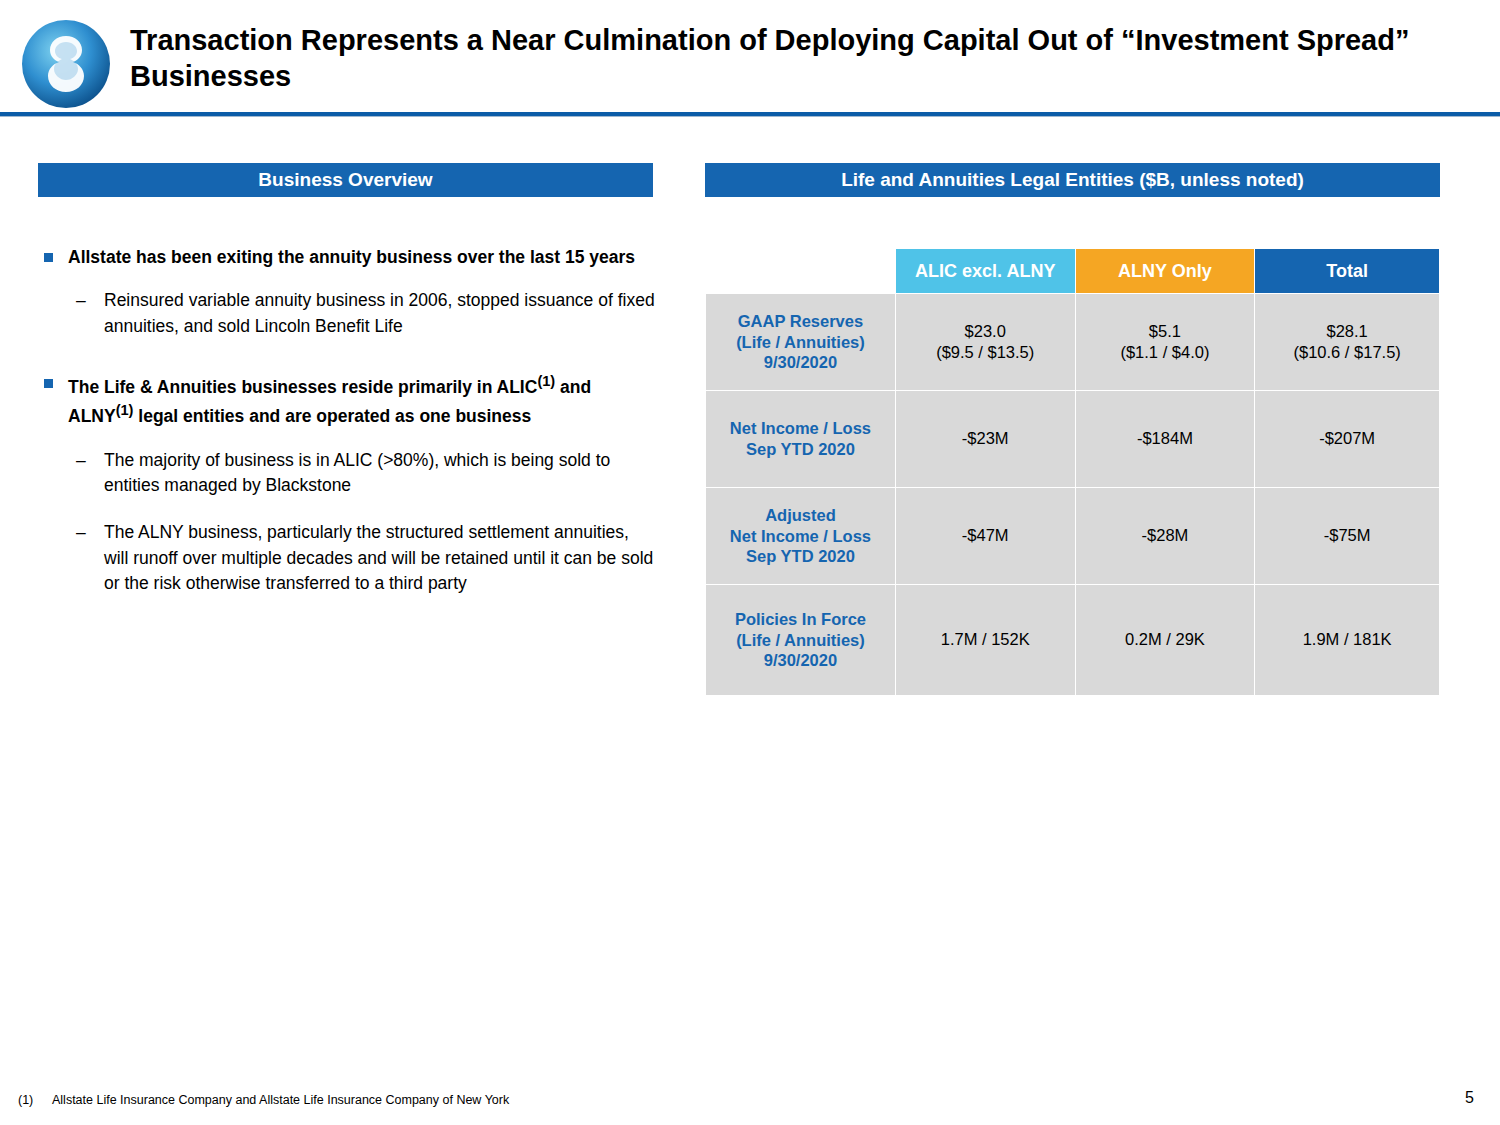Transaction Represents a Near Culmination of Deploying Capital Out of “Investment Spread” Businesses
Business Overview
Life and Annuities Legal Entities ($B, unless noted)
Allstate has been exiting the annuity business over the last 15 years
Reinsured variable annuity business in 2006, stopped issuance of fixed annuities, and sold Lincoln Benefit Life
The Life & Annuities businesses reside primarily in ALIC(1) and ALNY(1) legal entities and are operated as one business
The majority of business is in ALIC (>80%), which is being sold to entities managed by Blackstone
The ALNY business, particularly the structured settlement annuities, will runoff over multiple decades and will be retained until it can be sold or the risk otherwise transferred to a third party
| | ALIC excl. ALNY | ALNY Only | Total |
| --- | --- | --- | --- |
| GAAP Reserves (Life / Annuities) 9/30/2020 | $23.0 ($9.5 / $13.5) | $5.1 ($1.1 / $4.0) | $28.1 ($10.6 / $17.5) |
| Net Income / Loss Sep YTD 2020 | -$23M | -$184M | -$207M |
| Adjusted Net Income / Loss Sep YTD 2020 | -$47M | -$28M | -$75M |
| Policies In Force (Life / Annuities) 9/30/2020 | 1.7M / 152K | 0.2M / 29K | 1.9M / 181K |
(1) Allstate Life Insurance Company and Allstate Life Insurance Company of New York
5